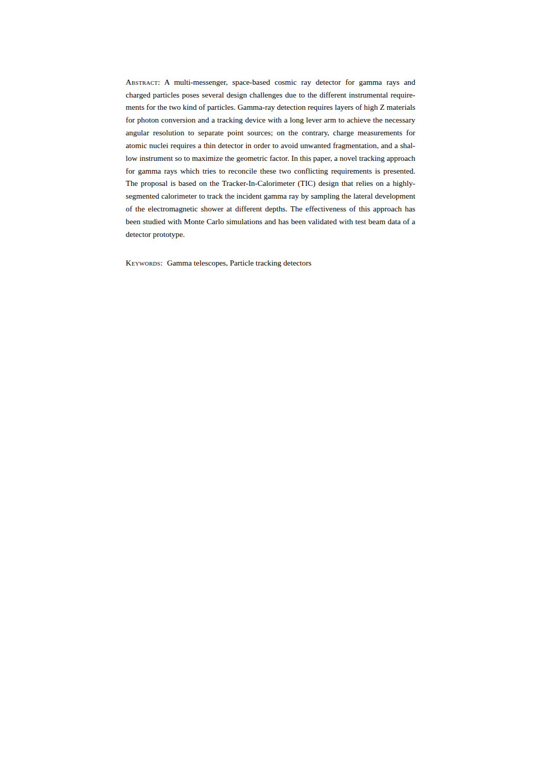Abstract: A multi-messenger, space-based cosmic ray detector for gamma rays and charged particles poses several design challenges due to the different instrumental requirements for the two kind of particles. Gamma-ray detection requires layers of high Z materials for photon conversion and a tracking device with a long lever arm to achieve the necessary angular resolution to separate point sources; on the contrary, charge measurements for atomic nuclei requires a thin detector in order to avoid unwanted fragmentation, and a shallow instrument so to maximize the geometric factor. In this paper, a novel tracking approach for gamma rays which tries to reconcile these two conflicting requirements is presented. The proposal is based on the Tracker-In-Calorimeter (TIC) design that relies on a highly-segmented calorimeter to track the incident gamma ray by sampling the lateral development of the electromagnetic shower at different depths. The effectiveness of this approach has been studied with Monte Carlo simulations and has been validated with test beam data of a detector prototype.
Keywords: Gamma telescopes, Particle tracking detectors